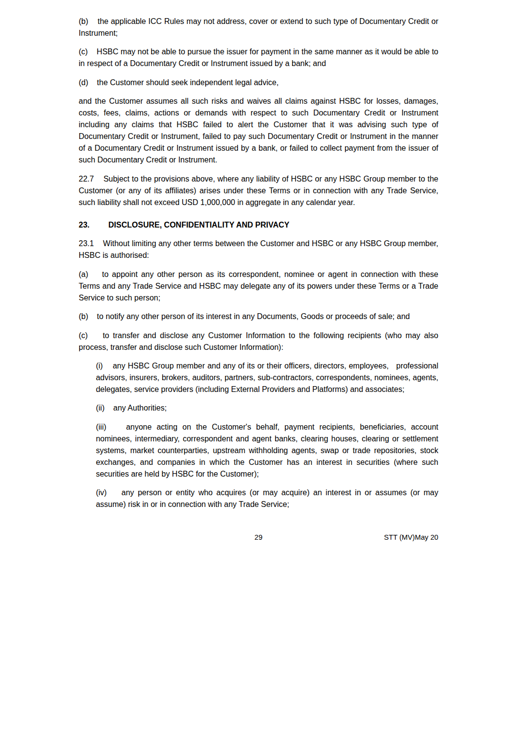(b) the applicable ICC Rules may not address, cover or extend to such type of Documentary Credit or Instrument;
(c) HSBC may not be able to pursue the issuer for payment in the same manner as it would be able to in respect of a Documentary Credit or Instrument issued by a bank; and
(d) the Customer should seek independent legal advice,
and the Customer assumes all such risks and waives all claims against HSBC for losses, damages, costs, fees, claims, actions or demands with respect to such Documentary Credit or Instrument including any claims that HSBC failed to alert the Customer that it was advising such type of Documentary Credit or Instrument, failed to pay such Documentary Credit or Instrument in the manner of a Documentary Credit or Instrument issued by a bank, or failed to collect payment from the issuer of such Documentary Credit or Instrument.
22.7 Subject to the provisions above, where any liability of HSBC or any HSBC Group member to the Customer (or any of its affiliates) arises under these Terms or in connection with any Trade Service, such liability shall not exceed USD 1,000,000 in aggregate in any calendar year.
23. DISCLOSURE, CONFIDENTIALITY AND PRIVACY
23.1 Without limiting any other terms between the Customer and HSBC or any HSBC Group member, HSBC is authorised:
(a) to appoint any other person as its correspondent, nominee or agent in connection with these Terms and any Trade Service and HSBC may delegate any of its powers under these Terms or a Trade Service to such person;
(b) to notify any other person of its interest in any Documents, Goods or proceeds of sale; and
(c) to transfer and disclose any Customer Information to the following recipients (who may also process, transfer and disclose such Customer Information):
(i) any HSBC Group member and any of its or their officers, directors, employees, professional advisors, insurers, brokers, auditors, partners, sub-contractors, correspondents, nominees, agents, delegates, service providers (including External Providers and Platforms) and associates;
(ii) any Authorities;
(iii) anyone acting on the Customer's behalf, payment recipients, beneficiaries, account nominees, intermediary, correspondent and agent banks, clearing houses, clearing or settlement systems, market counterparties, upstream withholding agents, swap or trade repositories, stock exchanges, and companies in which the Customer has an interest in securities (where such securities are held by HSBC for the Customer);
(iv) any person or entity who acquires (or may acquire) an interest in or assumes (or may assume) risk in or in connection with any Trade Service;
29 STT (MV)May 20